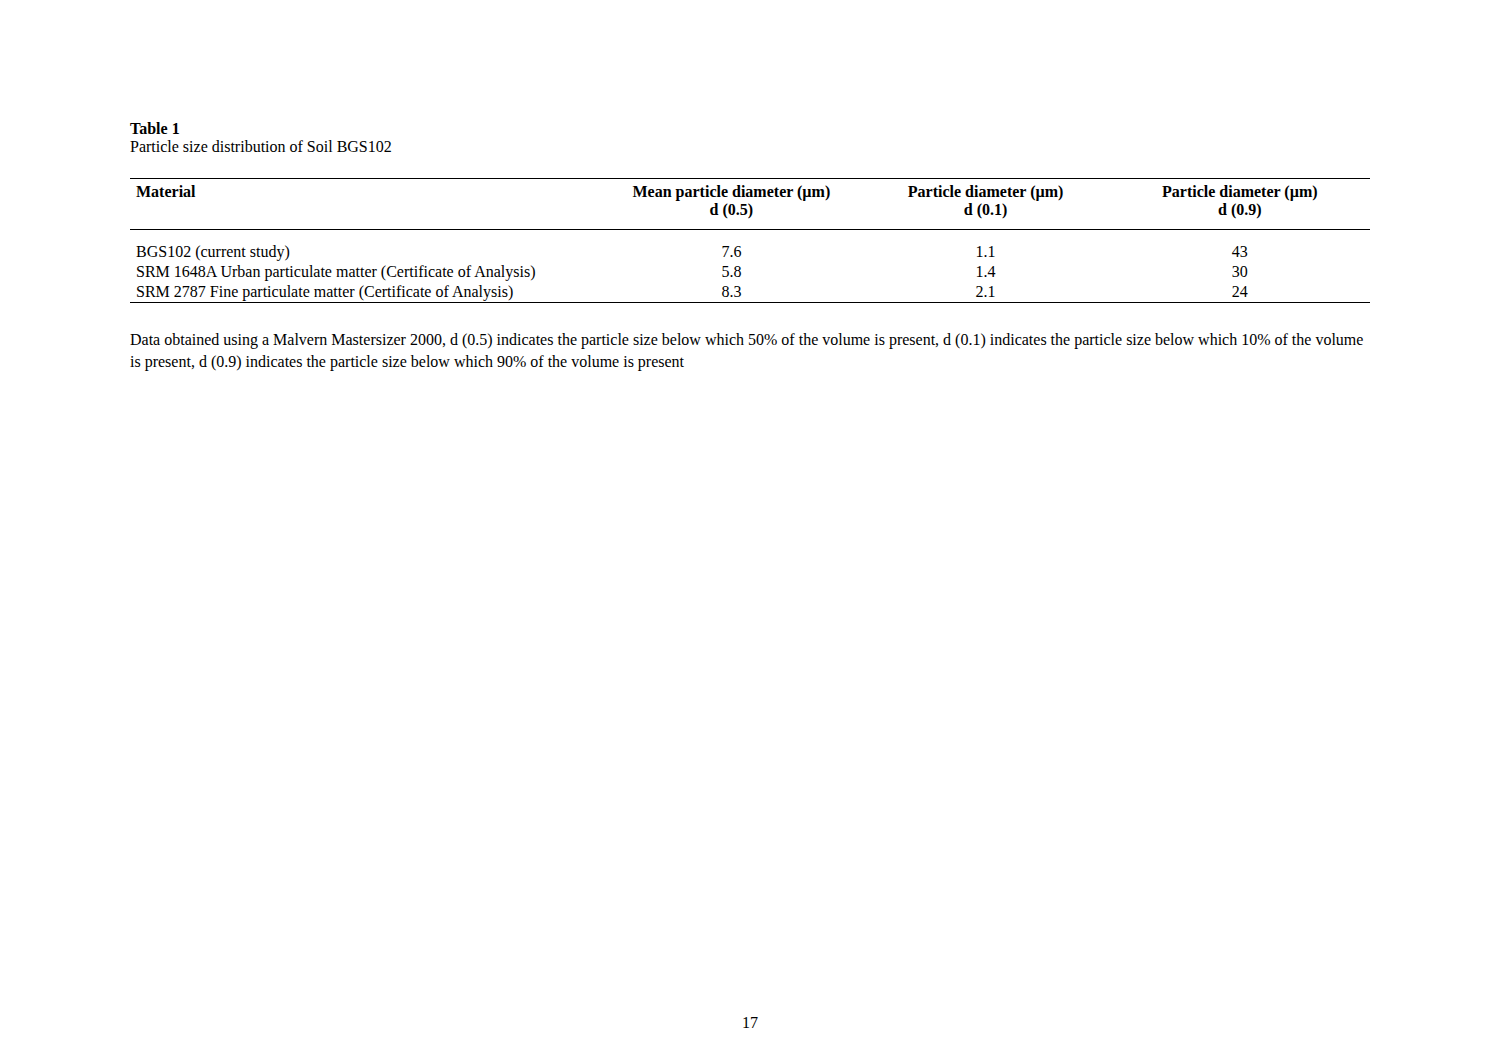Table 1
Particle size distribution of Soil BGS102
| Material | Mean particle diameter (µm) d (0.5) | Particle diameter (µm) d (0.1) | Particle diameter (µm) d (0.9) |
| --- | --- | --- | --- |
| BGS102 (current study) | 7.6 | 1.1 | 43 |
| SRM 1648A Urban particulate matter (Certificate of Analysis) | 5.8 | 1.4 | 30 |
| SRM 2787 Fine particulate matter (Certificate of Analysis) | 8.3 | 2.1 | 24 |
Data obtained using a Malvern Mastersizer 2000, d (0.5) indicates the particle size below which 50% of the volume is present, d (0.1) indicates the particle size below which 10% of the volume is present, d (0.9) indicates the particle size below which 90% of the volume is present
17